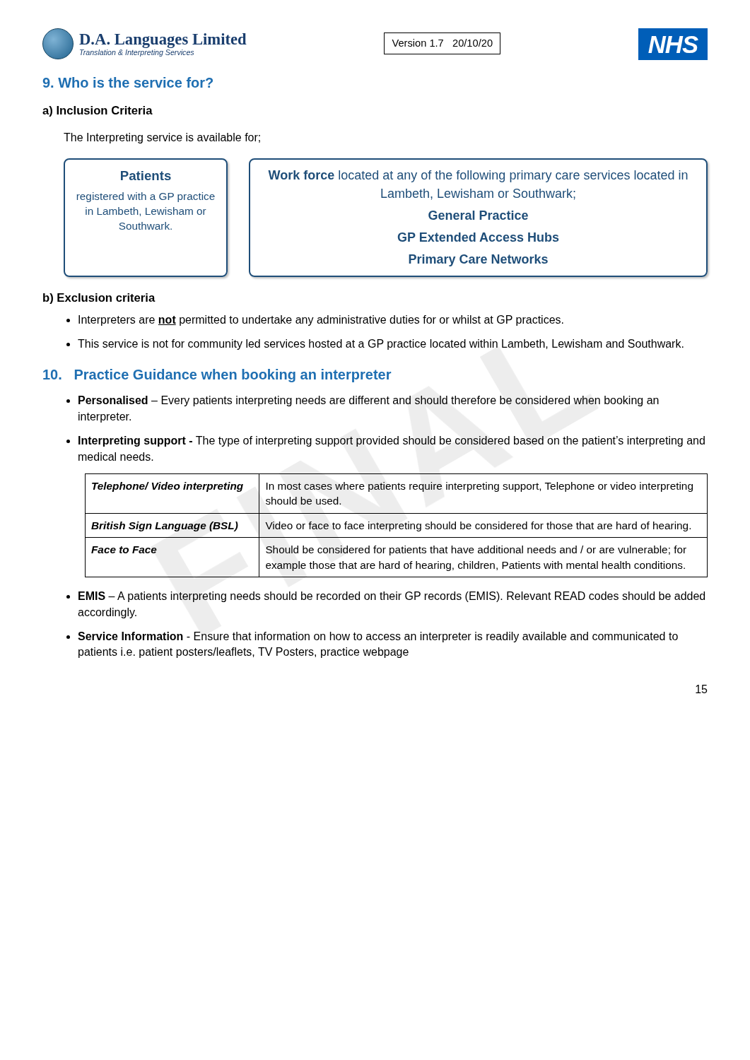FINAL
D.A. Languages Limited
Translation & Interpreting Services
Version 1.7 20/10/20
NHS
9. Who is the service for?
a) Inclusion Criteria
The Interpreting service is available for;
Patients
registered with a GP practice in Lambeth, Lewisham or Southwark.
Work force located at any of the following primary care services located in Lambeth, Lewisham or Southwark;
General Practice
GP Extended Access Hubs
Primary Care Networks
b) Exclusion criteria
Interpreters are not permitted to undertake any administrative duties for or whilst at GP practices.
This service is not for community led services hosted at a GP practice located within Lambeth, Lewisham and Southwark.
10. Practice Guidance when booking an interpreter
Personalised – Every patients interpreting needs are different and should therefore be considered when booking an interpreter.
Interpreting support - The type of interpreting support provided should be considered based on the patient’s interpreting and medical needs.
| Telephone/ Video interpreting | In most cases where patients require interpreting support, Telephone or video interpreting should be used. |
| British Sign Language (BSL) | Video or face to face interpreting should be considered for those that are hard of hearing. |
| Face to Face | Should be considered for patients that have additional needs and / or are vulnerable; for example those that are hard of hearing, children, Patients with mental health conditions. |
EMIS – A patients interpreting needs should be recorded on their GP records (EMIS). Relevant READ codes should be added accordingly.
Service Information - Ensure that information on how to access an interpreter is readily available and communicated to patients i.e. patient posters/leaflets, TV Posters, practice webpage
15